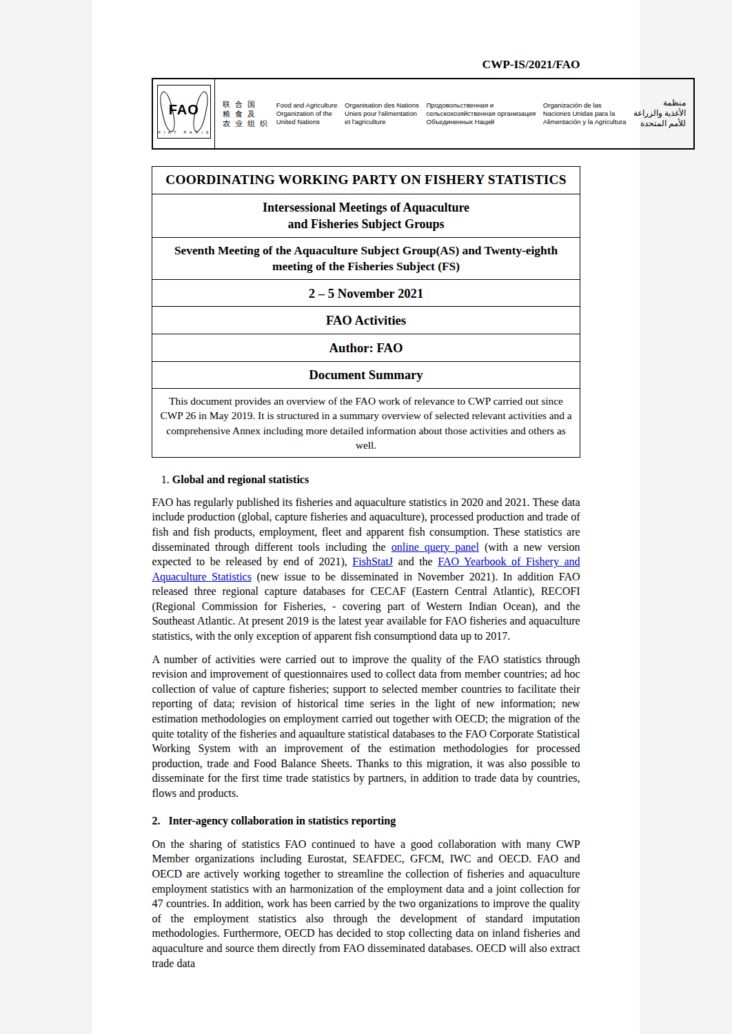CWP-IS/2021/FAO
| FAO F I A T P A N I S | / 联 合 国 粮 食 及 农 业 组 织 / Food and Agriculture Organization of the United Nations / Organisation des Nations Unies pour l'alimentation et l'agriculture / Продовольственная и сельскохозяйственная организация Объединенных Наций / Organización de las Naciones Unidas para la Alimentación y la Agricultura / منظمة الأغذية والزراعة للأمم المتحدة / |
| COORDINATING WORKING PARTY ON FISHERY STATISTICS |
| Intersessional Meetings of Aquaculture and Fisheries Subject Groups |
| Seventh Meeting of the Aquaculture Subject Group(AS) and Twenty-eighth meeting of the Fisheries Subject (FS) |
| 2 – 5 November 2021 |
| FAO Activities |
| Author: FAO |
| Document Summary |
| This document provides an overview of the FAO work of relevance to CWP carried out since CWP 26 in May 2019. It is structured in a summary overview of selected relevant activities and a comprehensive Annex including more detailed information about those activities and others as well. |
Global and regional statistics
FAO has regularly published its fisheries and aquaculture statistics in 2020 and 2021. These data include production (global, capture fisheries and aquaculture), processed production and trade of fish and fish products, employment, fleet and apparent fish consumption. These statistics are disseminated through different tools including the online query panel (with a new version expected to be released by end of 2021), FishStatJ and the FAO Yearbook of Fishery and Aquaculture Statistics (new issue to be disseminated in November 2021). In addition FAO released three regional capture databases for CECAF (Eastern Central Atlantic), RECOFI (Regional Commission for Fisheries, - covering part of Western Indian Ocean), and the Southeast Atlantic. At present 2019 is the latest year available for FAO fisheries and aquaculture statistics, with the only exception of apparent fish consumptiond data up to 2017.
A number of activities were carried out to improve the quality of the FAO statistics through revision and improvement of questionnaires used to collect data from member countries; ad hoc collection of value of capture fisheries; support to selected member countries to facilitate their reporting of data; revision of historical time series in the light of new information; new estimation methodologies on employment carried out together with OECD; the migration of the quite totality of the fisheries and aquaulture statistical databases to the FAO Corporate Statistical Working System with an improvement of the estimation methodologies for processed production, trade and Food Balance Sheets. Thanks to this migration, it was also possible to disseminate for the first time trade statistics by partners, in addition to trade data by countries, flows and products.
2. Inter-agency collaboration in statistics reporting
On the sharing of statistics FAO continued to have a good collaboration with many CWP Member organizations including Eurostat, SEAFDEC, GFCM, IWC and OECD. FAO and OECD are actively working together to streamline the collection of fisheries and aquaculture employment statistics with an harmonization of the employment data and a joint collection for 47 countries. In addition, work has been carried by the two organizations to improve the quality of the employment statistics also through the development of standard imputation methodologies. Furthermore, OECD has decided to stop collecting data on inland fisheries and aquaculture and source them directly from FAO disseminated databases. OECD will also extract trade data